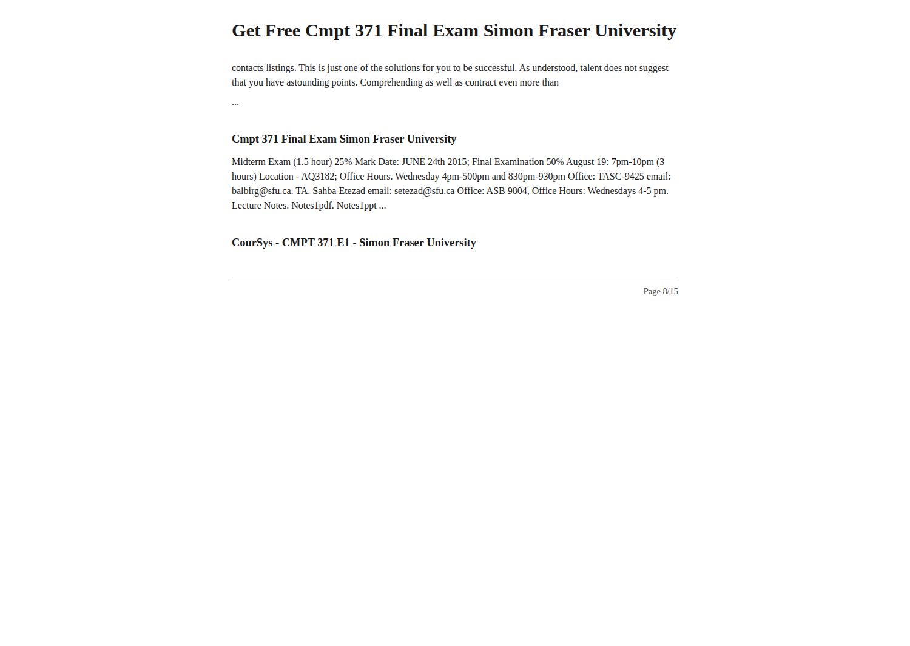Get Free Cmpt 371 Final Exam Simon Fraser University
contacts listings. This is just one of the solutions for you to be successful. As understood, talent does not suggest that you have astounding points. Comprehending as well as contract even more than
...
Cmpt 371 Final Exam Simon Fraser University
Midterm Exam (1.5 hour) 25% Mark Date: JUNE 24th 2015; Final Examination 50% August 19: 7pm-10pm (3 hours) Location - AQ3182; Office Hours. Wednesday 4pm-500pm and 830pm-930pm Office: TASC-9425 email: balbirg@sfu.ca. TA. Sahba Etezad email: setezad@sfu.ca Office: ASB 9804, Office Hours: Wednesdays 4-5 pm. Lecture Notes. Notes1pdf. Notes1ppt ...
CourSys - CMPT 371 E1 - Simon Fraser University
Page 8/15